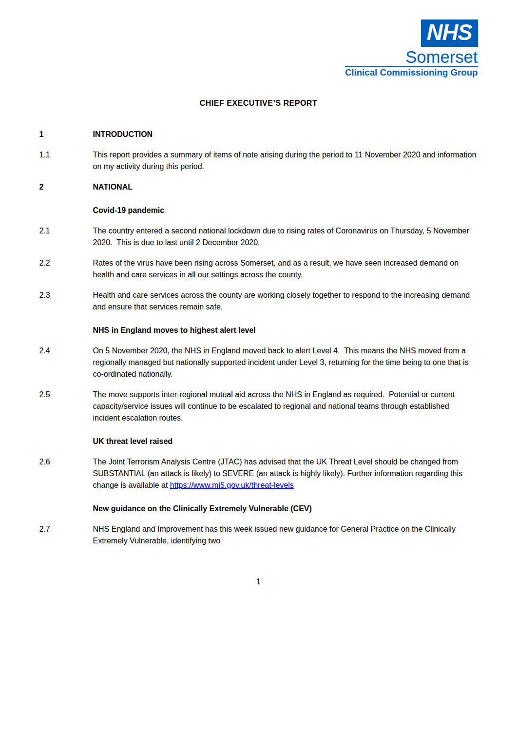NHS
Somerset
Clinical Commissioning Group
Chief Executive’s Report
1
Introduction
1.1
This report provides a summary of items of note arising during the period to 11 November 2020 and information on my activity during this period.
2
National
Covid-19 pandemic
2.1
The country entered a second national lockdown due to rising rates of Coronavirus on Thursday, 5 November 2020. This is due to last until 2 December 2020.
2.2
Rates of the virus have been rising across Somerset, and as a result, we have seen increased demand on health and care services in all our settings across the county.
2.3
Health and care services across the county are working closely together to respond to the increasing demand and ensure that services remain safe.
NHS in England moves to highest alert level
2.4
On 5 November 2020, the NHS in England moved back to alert Level 4. This means the NHS moved from a regionally managed but nationally supported incident under Level 3, returning for the time being to one that is co-ordinated nationally.
2.5
The move supports inter-regional mutual aid across the NHS in England as required. Potential or current capacity/service issues will continue to be escalated to regional and national teams through established incident escalation routes.
UK threat level raised
2.6
The Joint Terrorism Analysis Centre (JTAC) has advised that the UK Threat Level should be changed from SUBSTANTIAL (an attack is likely) to SEVERE (an attack is highly likely). Further information regarding this change is available at https://www.mi5.gov.uk/threat-levels
New guidance on the Clinically Extremely Vulnerable (CEV)
2.7
NHS England and Improvement has this week issued new guidance for General Practice on the Clinically Extremely Vulnerable, identifying two
1